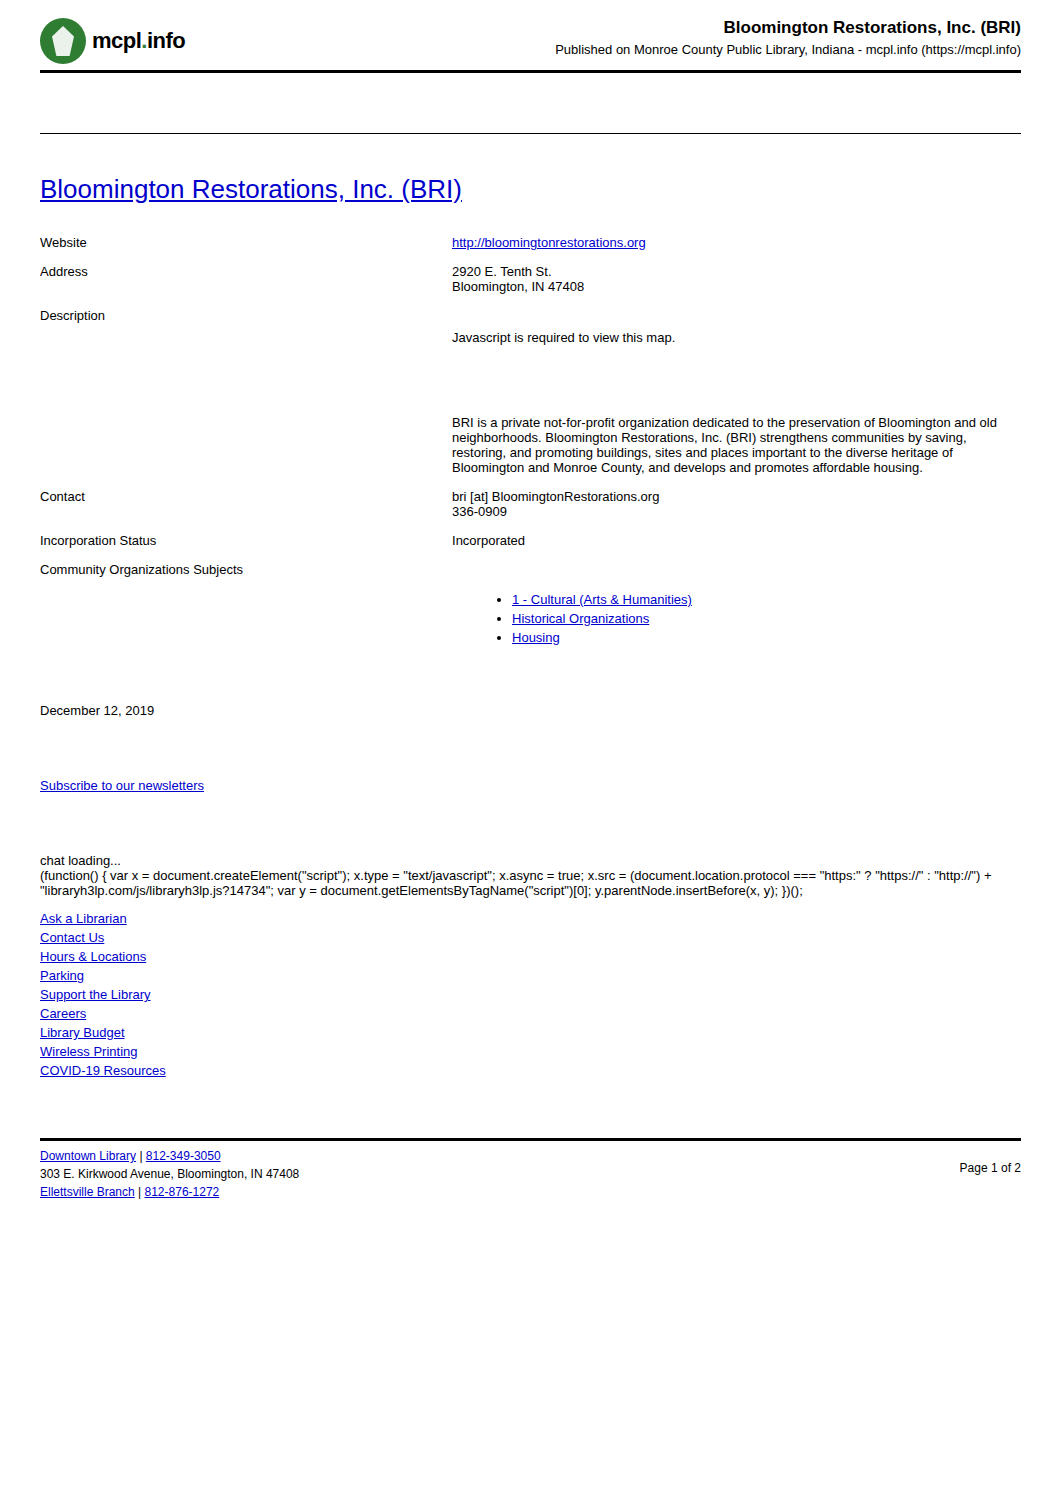mcpl. info
Bloomington Restorations, Inc. (BRI)
Published on Monroe County Public Library, Indiana - mcpl.info (https://mcpl.info)
Bloomington Restorations, Inc. (BRI)
| Website | http://bloomingtonrestorations.org |
| Address | 2920 E. Tenth St. Bloomington, IN 47408 |
| Description | Javascript is required to view this map. BRI is a private not-for-profit organization dedicated to the preservation of Bloomington and old neighborhoods. Bloomington Restorations, Inc. (BRI) strengthens communities by saving, restoring, and promoting buildings, sites and places important to the diverse heritage of Bloomington and Monroe County, and develops and promotes affordable housing. |
| Contact | bri [at] BloomingtonRestorations.org 336-0909 |
| Incorporation Status | Incorporated |
| Community Organizations Subjects | 1 - Cultural (Arts & Humanities) Historical Organizations Housing |
December 12, 2019
Subscribe to our newsletters
chat loading...
(function() { var x = document.createElement("script"); x.type = "text/javascript"; x.async = true; x.src = (document.location.protocol === "https:" ? "https://" : "http://") + "libraryh3lp.com/js/libraryh3lp.js?14734"; var y = document.getElementsByTagName("script")[0]; y.parentNode.insertBefore(x, y); })();
Ask a Librarian
Contact Us
Hours & Locations
Parking
Support the Library
Careers
Library Budget
Wireless Printing
COVID-19 Resources
Downtown Library | 812-349-3050
303 E. Kirkwood Avenue, Bloomington, IN 47408
Ellettsville Branch | 812-876-1272
Page 1 of 2